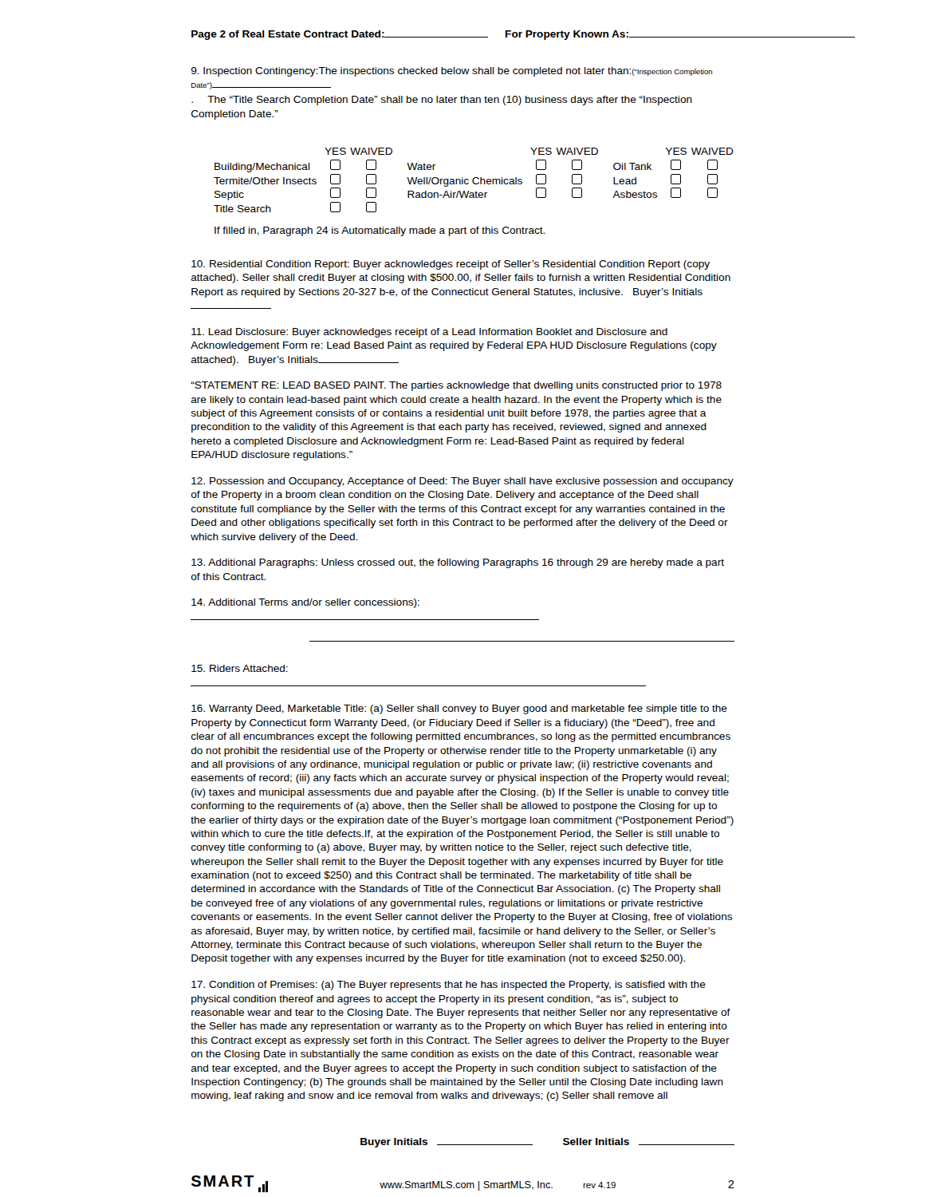Page 2 of Real Estate Contract Dated: For Property Known As:
9. Inspection Contingency:The inspections checked below shall be completed not later than:(“Inspection Completion Date”)
. The “Title Search Completion Date” shall be no later than ten (10) business days after the “Inspection Completion Date.”
| | YES | WAIVED | | | YES | WAIVED | | | YES | WAIVED |
| --- | --- | --- | --- | --- | --- | --- | --- | --- | --- | --- |
| Building/Mechanical | | | | Water | | | | Oil Tank | | |
| Termite/Other Insects | | | | Well/Organic Chemicals | | | | Lead | | |
| Septic | | | | Radon-Air/Water | | | | Asbestos | | |
| Title Search | | | | | | | | | | |
If filled in, Paragraph 24 is Automatically made a part of this Contract.
10. Residential Condition Report: Buyer acknowledges receipt of Seller’s Residential Condition Report (copy attached). Seller shall credit Buyer at closing with $500.00, if Seller fails to furnish a written Residential Condition Report as required by Sections 20-327 b-e, of the Connecticut General Statutes, inclusive. Buyer’s Initials
11. Lead Disclosure: Buyer acknowledges receipt of a Lead Information Booklet and Disclosure and Acknowledgement Form re: Lead Based Paint as required by Federal EPA HUD Disclosure Regulations (copy attached). Buyer’s Initials
“STATEMENT RE: LEAD BASED PAINT. The parties acknowledge that dwelling units constructed prior to 1978 are likely to contain lead-based paint which could create a health hazard. In the event the Property which is the subject of this Agreement consists of or contains a residential unit built before 1978, the parties agree that a precondition to the validity of this Agreement is that each party has received, reviewed, signed and annexed hereto a completed Disclosure and Acknowledgment Form re: Lead-Based Paint as required by federal EPA/HUD disclosure regulations.”
12. Possession and Occupancy, Acceptance of Deed: The Buyer shall have exclusive possession and occupancy of the Property in a broom clean condition on the Closing Date. Delivery and acceptance of the Deed shall constitute full compliance by the Seller with the terms of this Contract except for any warranties contained in the Deed and other obligations specifically set forth in this Contract to be performed after the delivery of the Deed or which survive delivery of the Deed.
13. Additional Paragraphs: Unless crossed out, the following Paragraphs 16 through 29 are hereby made a part of this Contract.
14. Additional Terms and/or seller concessions):
15. Riders Attached:
16. Warranty Deed, Marketable Title: (a) Seller shall convey to Buyer good and marketable fee simple title to the Property by Connecticut form Warranty Deed, (or Fiduciary Deed if Seller is a fiduciary) (the “Deed”), free and clear of all encumbrances except the following permitted encumbrances, so long as the permitted encumbrances do not prohibit the residential use of the Property or otherwise render title to the Property unmarketable (i) any and all provisions of any ordinance, municipal regulation or public or private law; (ii) restrictive covenants and easements of record; (iii) any facts which an accurate survey or physical inspection of the Property would reveal; (iv) taxes and municipal assessments due and payable after the Closing. (b) If the Seller is unable to convey title conforming to the requirements of (a) above, then the Seller shall be allowed to postpone the Closing for up to the earlier of thirty days or the expiration date of the Buyer’s mortgage loan commitment (“Postponement Period”) within which to cure the title defects.If, at the expiration of the Postponement Period, the Seller is still unable to convey title conforming to (a) above, Buyer may, by written notice to the Seller, reject such defective title, whereupon the Seller shall remit to the Buyer the Deposit together with any expenses incurred by Buyer for title examination (not to exceed $250) and this Contract shall be terminated. The marketability of title shall be determined in accordance with the Standards of Title of the Connecticut Bar Association. (c) The Property shall be conveyed free of any violations of any governmental rules, regulations or limitations or private restrictive covenants or easements. In the event Seller cannot deliver the Property to the Buyer at Closing, free of violations as aforesaid, Buyer may, by written notice, by certified mail, facsimile or hand delivery to the Seller, or Seller’s Attorney, terminate this Contract because of such violations, whereupon Seller shall return to the Buyer the Deposit together with any expenses incurred by the Buyer for title examination (not to exceed $250.00).
17. Condition of Premises: (a) The Buyer represents that he has inspected the Property, is satisfied with the physical condition thereof and agrees to accept the Property in its present condition, “as is”, subject to reasonable wear and tear to the Closing Date. The Buyer represents that neither Seller nor any representative of the Seller has made any representation or warranty as to the Property on which Buyer has relied in entering into this Contract except as expressly set forth in this Contract. The Seller agrees to deliver the Property to the Buyer on the Closing Date in substantially the same condition as exists on the date of this Contract, reasonable wear and tear excepted, and the Buyer agrees to accept the Property in such condition subject to satisfaction of the Inspection Contingency; (b) The grounds shall be maintained by the Seller until the Closing Date including lawn mowing, leaf raking and snow and ice removal from walks and driveways; (c) Seller shall remove all
Buyer Initials Seller Initials
SMART
www.SmartMLS.com | SmartMLS, Inc. rev 4.19
2